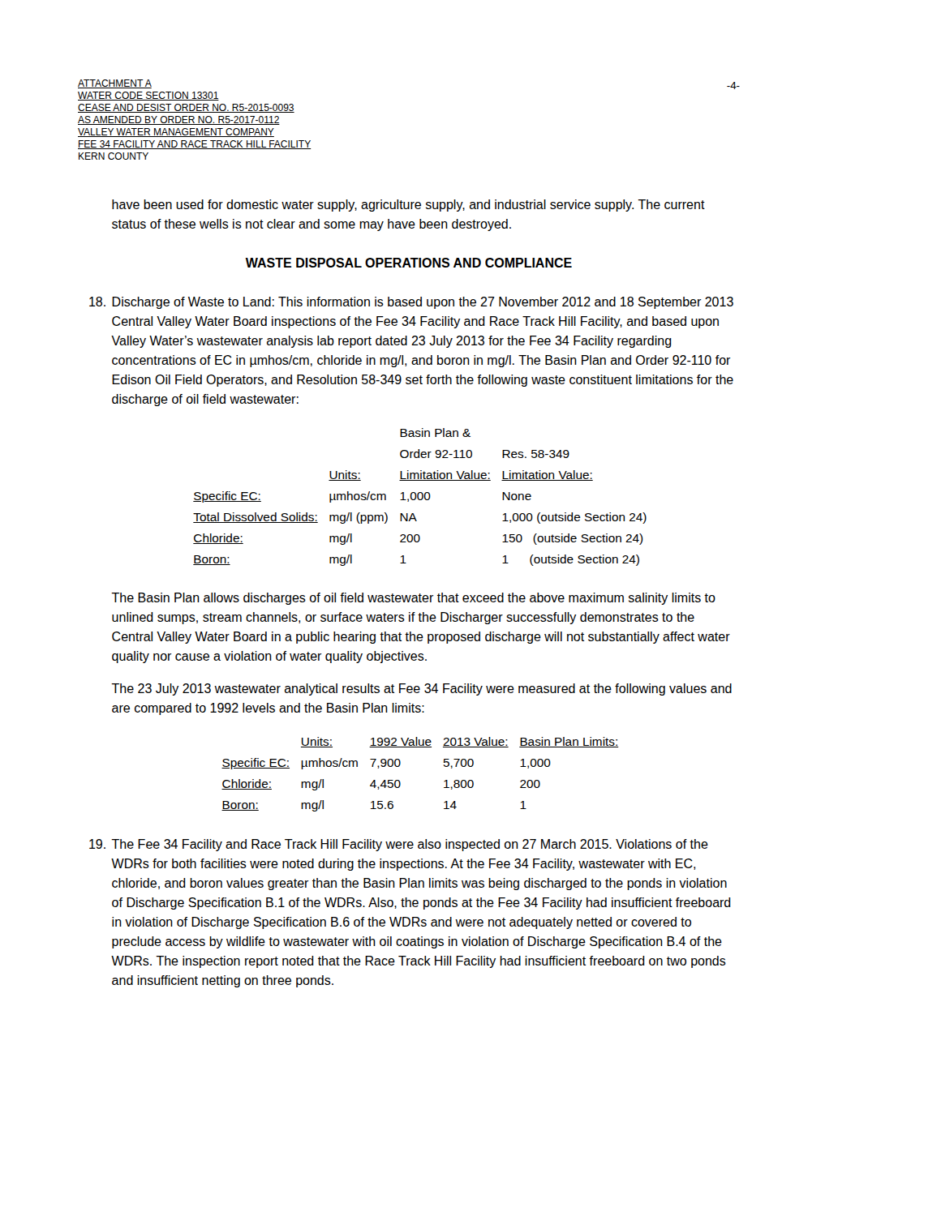-4-
ATTACHMENT A WATER CODE SECTION 13301 CEASE AND DESIST ORDER NO. R5-2015-0093 AS AMENDED BY ORDER NO. R5-2017-0112 VALLEY WATER MANAGEMENT COMPANY FEE 34 FACILITY AND RACE TRACK HILL FACILITY KERN COUNTY
have been used for domestic water supply, agriculture supply, and industrial service supply. The current status of these wells is not clear and some may have been destroyed.
WASTE DISPOSAL OPERATIONS AND COMPLIANCE
18.
Discharge of Waste to Land: This information is based upon the 27 November 2012 and 18 September 2013 Central Valley Water Board inspections of the Fee 34 Facility and Race Track Hill Facility, and based upon Valley Water’s wastewater analysis lab report dated 23 July 2013 for the Fee 34 Facility regarding concentrations of EC in µmhos/cm, chloride in mg/l, and boron in mg/l. The Basin Plan and Order 92-110 for Edison Oil Field Operators, and Resolution 58-349 set forth the following waste constituent limitations for the discharge of oil field wastewater:
| | | Basin Plan & | |
| | | Order 92-110 | Res. 58-349 |
| | Units: | Limitation Value: | Limitation Value: |
| Specific EC: | µmhos/cm | 1,000 | None |
| Total Dissolved Solids: | mg/l (ppm) | NA | 1,000 (outside Section 24) |
| Chloride: | mg/l | 200 | 150 (outside Section 24) |
| Boron: | mg/l | 1 | 1 (outside Section 24) |
The Basin Plan allows discharges of oil field wastewater that exceed the above maximum salinity limits to unlined sumps, stream channels, or surface waters if the Discharger successfully demonstrates to the Central Valley Water Board in a public hearing that the proposed discharge will not substantially affect water quality nor cause a violation of water quality objectives.
The 23 July 2013 wastewater analytical results at Fee 34 Facility were measured at the following values and are compared to 1992 levels and the Basin Plan limits:
| | Units: | 1992 Value | 2013 Value: | Basin Plan Limits: |
| Specific EC: | µmhos/cm | 7,900 | 5,700 | 1,000 |
| Chloride: | mg/l | 4,450 | 1,800 | 200 |
| Boron: | mg/l | 15.6 | 14 | 1 |
19.
The Fee 34 Facility and Race Track Hill Facility were also inspected on 27 March 2015. Violations of the WDRs for both facilities were noted during the inspections. At the Fee 34 Facility, wastewater with EC, chloride, and boron values greater than the Basin Plan limits was being discharged to the ponds in violation of Discharge Specification B.1 of the WDRs. Also, the ponds at the Fee 34 Facility had insufficient freeboard in violation of Discharge Specification B.6 of the WDRs and were not adequately netted or covered to preclude access by wildlife to wastewater with oil coatings in violation of Discharge Specification B.4 of the WDRs. The inspection report noted that the Race Track Hill Facility had insufficient freeboard on two ponds and insufficient netting on three ponds.